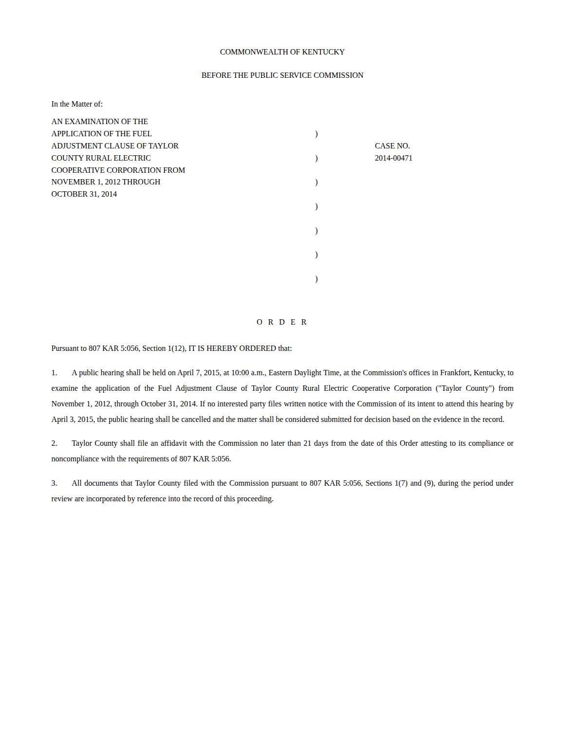COMMONWEALTH OF KENTUCKY
BEFORE THE PUBLIC SERVICE COMMISSION
In the Matter of:
| AN EXAMINATION OF THE APPLICATION OF THE FUEL ADJUSTMENT CLAUSE OF TAYLOR COUNTY RURAL ELECTRIC COOPERATIVE CORPORATION FROM NOVEMBER 1, 2012 THROUGH OCTOBER 31, 2014 | ) ) ) ) ) ) ) | CASE NO. 2014-00471 |
O R D E R
Pursuant to 807 KAR 5:056, Section 1(12), IT IS HEREBY ORDERED that:
1. A public hearing shall be held on April 7, 2015, at 10:00 a.m., Eastern Daylight Time, at the Commission's offices in Frankfort, Kentucky, to examine the application of the Fuel Adjustment Clause of Taylor County Rural Electric Cooperative Corporation ("Taylor County") from November 1, 2012, through October 31, 2014. If no interested party files written notice with the Commission of its intent to attend this hearing by April 3, 2015, the public hearing shall be cancelled and the matter shall be considered submitted for decision based on the evidence in the record.
2. Taylor County shall file an affidavit with the Commission no later than 21 days from the date of this Order attesting to its compliance or noncompliance with the requirements of 807 KAR 5:056.
3. All documents that Taylor County filed with the Commission pursuant to 807 KAR 5:056, Sections 1(7) and (9), during the period under review are incorporated by reference into the record of this proceeding.